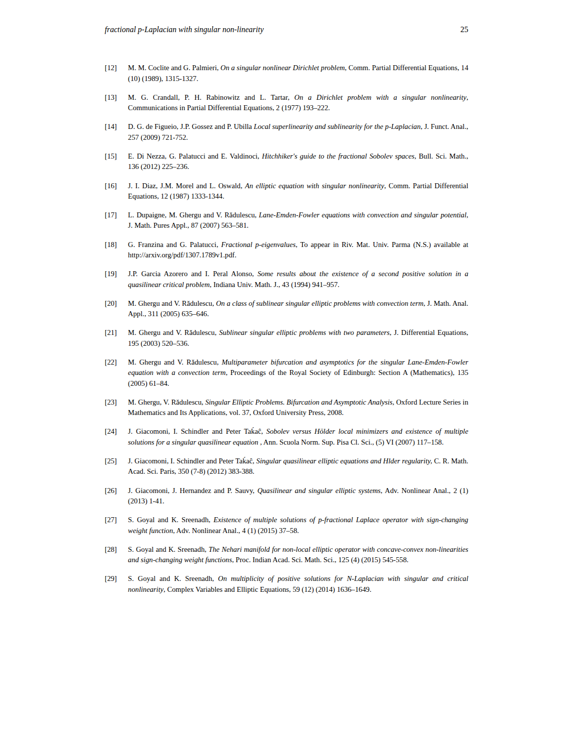fractional p-Laplacian with singular non-linearity 25
[12] M. M. Coclite and G. Palmieri, On a singular nonlinear Dirichlet problem, Comm. Partial Differential Equations, 14 (10) (1989), 1315-1327.
[13] M. G. Crandall, P. H. Rabinowitz and L. Tartar, On a Dirichlet problem with a singular nonlinearity, Communications in Partial Differential Equations, 2 (1977) 193–222.
[14] D. G. de Figueio, J.P. Gossez and P. Ubilla Local superlinearity and sublinearity for the p-Laplacian, J. Funct. Anal., 257 (2009) 721-752.
[15] E. Di Nezza, G. Palatucci and E. Valdinoci, Hitchhiker's guide to the fractional Sobolev spaces, Bull. Sci. Math., 136 (2012) 225–236.
[16] J. I. Diaz, J.M. Morel and L. Oswald, An elliptic equation with singular nonlinearity, Comm. Partial Differential Equations, 12 (1987) 1333-1344.
[17] L. Dupaigne, M. Ghergu and V. Rădulescu, Lane-Emden-Fowler equations with convection and singular potential, J. Math. Pures Appl., 87 (2007) 563–581.
[18] G. Franzina and G. Palatucci, Fractional p-eigenvalues, To appear in Riv. Mat. Univ. Parma (N.S.) available at http://arxiv.org/pdf/1307.1789v1.pdf.
[19] J.P. Garcia Azorero and I. Peral Alonso, Some results about the existence of a second positive solution in a quasilinear critical problem, Indiana Univ. Math. J., 43 (1994) 941–957.
[20] M. Ghergu and V. Rădulescu, On a class of sublinear singular elliptic problems with convection term, J. Math. Anal. Appl., 311 (2005) 635–646.
[21] M. Ghergu and V. Rădulescu, Sublinear singular elliptic problems with two parameters, J. Differential Equations, 195 (2003) 520–536.
[22] M. Ghergu and V. Rădulescu, Multiparameter bifurcation and asymptotics for the singular Lane-Emden-Fowler equation with a convection term, Proceedings of the Royal Society of Edinburgh: Section A (Mathematics), 135 (2005) 61–84.
[23] M. Ghergu, V. Rădulescu, Singular Elliptic Problems. Bifurcation and Asymptotic Analysis, Oxford Lecture Series in Mathematics and Its Applications, vol. 37, Oxford University Press, 2008.
[24] J. Giacomoni, I. Schindler and Peter Taḱaĉ, Sobolev versus Hölder local minimizers and existence of multiple solutions for a singular quasilinear equation , Ann. Scuola Norm. Sup. Pisa Cl. Sci., (5) VI (2007) 117–158.
[25] J. Giacomoni, I. Schindler and Peter Taḱaĉ, Singular quasilinear elliptic equations and Hlder regularity, C. R. Math. Acad. Sci. Paris, 350 (7-8) (2012) 383-388.
[26] J. Giacomoni, J. Hernandez and P. Sauvy, Quasilinear and singular elliptic systems, Adv. Nonlinear Anal., 2 (1) (2013) 1-41.
[27] S. Goyal and K. Sreenadh, Existence of multiple solutions of p-fractional Laplace operator with sign-changing weight function, Adv. Nonlinear Anal., 4 (1) (2015) 37–58.
[28] S. Goyal and K. Sreenadh, The Nehari manifold for non-local elliptic operator with concave-convex non-linearities and sign-changing weight functions, Proc. Indian Acad. Sci. Math. Sci., 125 (4) (2015) 545-558.
[29] S. Goyal and K. Sreenadh, On multiplicity of positive solutions for N-Laplacian with singular and critical nonlinearity, Complex Variables and Elliptic Equations, 59 (12) (2014) 1636–1649.